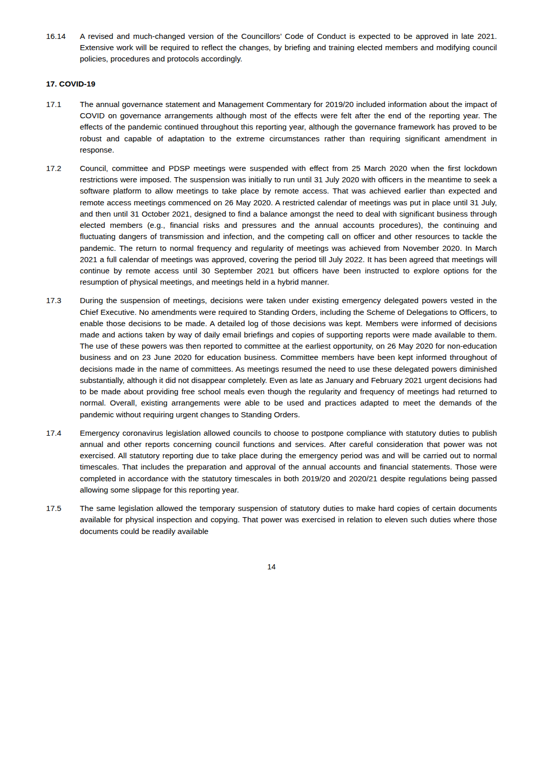16.14
A revised and much-changed version of the Councillors’ Code of Conduct is expected to be approved in late 2021. Extensive work will be required to reflect the changes, by briefing and training elected members and modifying council policies, procedures and protocols accordingly.
17. COVID-19
17.1
The annual governance statement and Management Commentary for 2019/20 included information about the impact of COVID on governance arrangements although most of the effects were felt after the end of the reporting year. The effects of the pandemic continued throughout this reporting year, although the governance framework has proved to be robust and capable of adaptation to the extreme circumstances rather than requiring significant amendment in response.
17.2
Council, committee and PDSP meetings were suspended with effect from 25 March 2020 when the first lockdown restrictions were imposed. The suspension was initially to run until 31 July 2020 with officers in the meantime to seek a software platform to allow meetings to take place by remote access. That was achieved earlier than expected and remote access meetings commenced on 26 May 2020. A restricted calendar of meetings was put in place until 31 July, and then until 31 October 2021, designed to find a balance amongst the need to deal with significant business through elected members (e.g., financial risks and pressures and the annual accounts procedures), the continuing and fluctuating dangers of transmission and infection, and the competing call on officer and other resources to tackle the pandemic. The return to normal frequency and regularity of meetings was achieved from November 2020. In March 2021 a full calendar of meetings was approved, covering the period till July 2022. It has been agreed that meetings will continue by remote access until 30 September 2021 but officers have been instructed to explore options for the resumption of physical meetings, and meetings held in a hybrid manner.
17.3
During the suspension of meetings, decisions were taken under existing emergency delegated powers vested in the Chief Executive. No amendments were required to Standing Orders, including the Scheme of Delegations to Officers, to enable those decisions to be made. A detailed log of those decisions was kept. Members were informed of decisions made and actions taken by way of daily email briefings and copies of supporting reports were made available to them. The use of these powers was then reported to committee at the earliest opportunity, on 26 May 2020 for non-education business and on 23 June 2020 for education business. Committee members have been kept informed throughout of decisions made in the name of committees. As meetings resumed the need to use these delegated powers diminished substantially, although it did not disappear completely. Even as late as January and February 2021 urgent decisions had to be made about providing free school meals even though the regularity and frequency of meetings had returned to normal. Overall, existing arrangements were able to be used and practices adapted to meet the demands of the pandemic without requiring urgent changes to Standing Orders.
17.4
Emergency coronavirus legislation allowed councils to choose to postpone compliance with statutory duties to publish annual and other reports concerning council functions and services. After careful consideration that power was not exercised. All statutory reporting due to take place during the emergency period was and will be carried out to normal timescales. That includes the preparation and approval of the annual accounts and financial statements. Those were completed in accordance with the statutory timescales in both 2019/20 and 2020/21 despite regulations being passed allowing some slippage for this reporting year.
17.5
The same legislation allowed the temporary suspension of statutory duties to make hard copies of certain documents available for physical inspection and copying. That power was exercised in relation to eleven such duties where those documents could be readily available
14